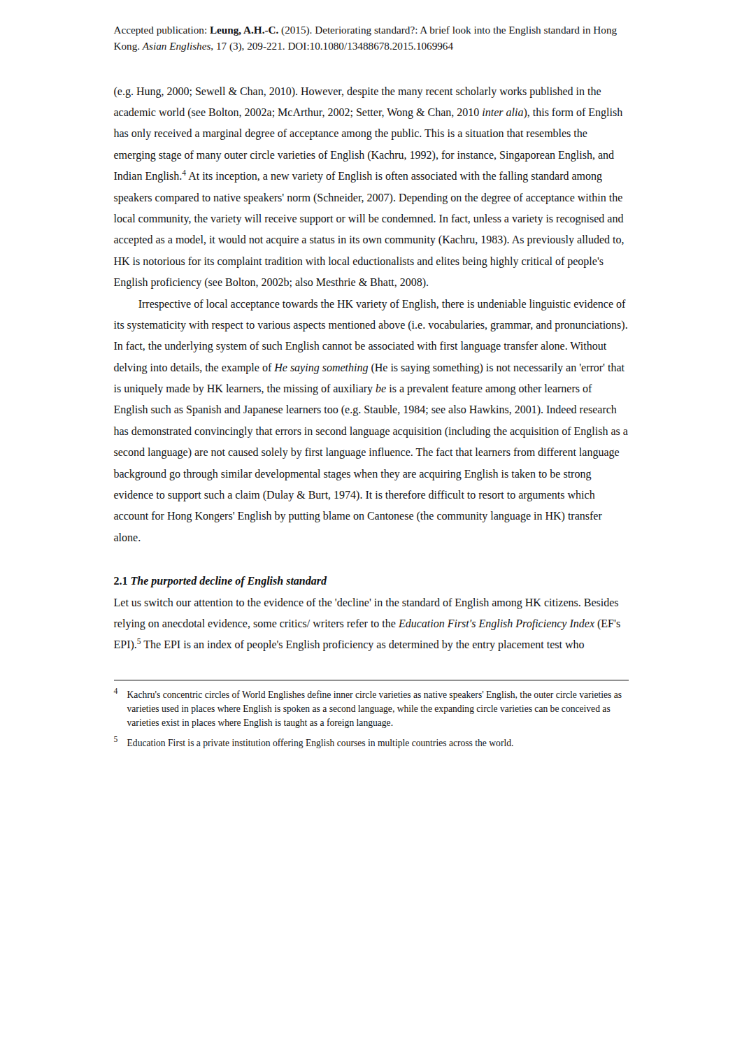Accepted publication: Leung, A.H.-C. (2015). Deteriorating standard?: A brief look into the English standard in Hong Kong. Asian Englishes, 17 (3), 209-221. DOI:10.1080/13488678.2015.1069964
(e.g. Hung, 2000; Sewell & Chan, 2010). However, despite the many recent scholarly works published in the academic world (see Bolton, 2002a; McArthur, 2002; Setter, Wong & Chan, 2010 inter alia), this form of English has only received a marginal degree of acceptance among the public. This is a situation that resembles the emerging stage of many outer circle varieties of English (Kachru, 1992), for instance, Singaporean English, and Indian English.4 At its inception, a new variety of English is often associated with the falling standard among speakers compared to native speakers' norm (Schneider, 2007). Depending on the degree of acceptance within the local community, the variety will receive support or will be condemned. In fact, unless a variety is recognised and accepted as a model, it would not acquire a status in its own community (Kachru, 1983). As previously alluded to, HK is notorious for its complaint tradition with local eductionalists and elites being highly critical of people's English proficiency (see Bolton, 2002b; also Mesthrie & Bhatt, 2008).
Irrespective of local acceptance towards the HK variety of English, there is undeniable linguistic evidence of its systematicity with respect to various aspects mentioned above (i.e. vocabularies, grammar, and pronunciations). In fact, the underlying system of such English cannot be associated with first language transfer alone. Without delving into details, the example of He saying something (He is saying something) is not necessarily an 'error' that is uniquely made by HK learners, the missing of auxiliary be is a prevalent feature among other learners of English such as Spanish and Japanese learners too (e.g. Stauble, 1984; see also Hawkins, 2001). Indeed research has demonstrated convincingly that errors in second language acquisition (including the acquisition of English as a second language) are not caused solely by first language influence. The fact that learners from different language background go through similar developmental stages when they are acquiring English is taken to be strong evidence to support such a claim (Dulay & Burt, 1974). It is therefore difficult to resort to arguments which account for Hong Kongers' English by putting blame on Cantonese (the community language in HK) transfer alone.
2.1 The purported decline of English standard
Let us switch our attention to the evidence of the 'decline' in the standard of English among HK citizens. Besides relying on anecdotal evidence, some critics/ writers refer to the Education First's English Proficiency Index (EF's EPI).5 The EPI is an index of people's English proficiency as determined by the entry placement test who
4 Kachru's concentric circles of World Englishes define inner circle varieties as native speakers' English, the outer circle varieties as varieties used in places where English is spoken as a second language, while the expanding circle varieties can be conceived as varieties exist in places where English is taught as a foreign language.
5 Education First is a private institution offering English courses in multiple countries across the world.